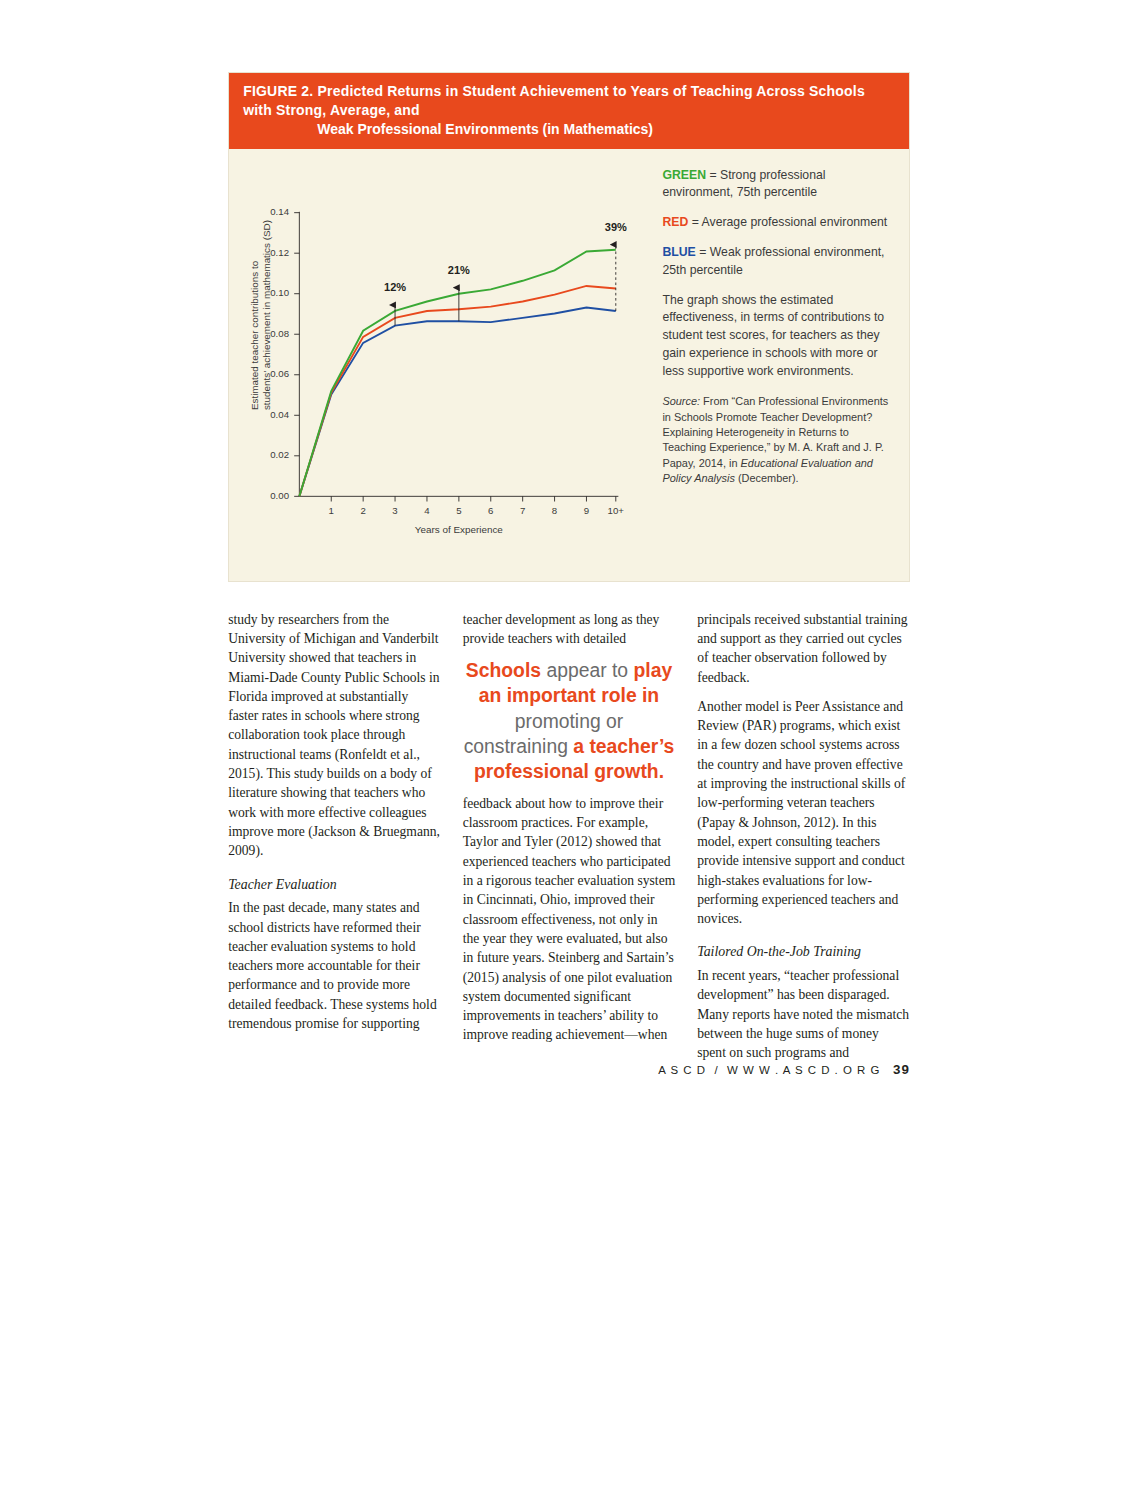FIGURE 2. Predicted Returns in Student Achievement to Years of Teaching Across Schools with Strong, Average, and Weak Professional Environments (in Mathematics)
0.00 0.02 0.04 0.06 0.08 0.10 0.12 0.14 Estimated teacher contributions to students’ achievement in mathematics (SD) 1 2 3 4 5 6 7 8 9 10+ Years of Experience 12% 21% 39%
GREEN = Strong professional environment, 75th percentile
RED = Average professional environment
BLUE = Weak professional environment, 25th percentile
The graph shows the estimated effectiveness, in terms of contributions to student test scores, for teachers as they gain experience in schools with more or less supportive work environments.
Source: From “Can Professional Environments in Schools Promote Teacher Development? Explaining Heterogeneity in Returns to Teaching Experience,” by M. A. Kraft and J. P. Papay, 2014, in Educational Evaluation and Policy Analysis (December).
study by researchers from the University of Michigan and Vanderbilt University showed that teachers in Miami-Dade County Public Schools in Florida improved at substantially faster rates in schools where strong collaboration took place through instructional teams (Ronfeldt et al., 2015). This study builds on a body of literature showing that teachers who work with more effective colleagues improve more (Jackson & Bruegmann, 2009).
Teacher Evaluation
In the past decade, many states and school districts have reformed their teacher evaluation systems to hold teachers more accountable for their performance and to provide more detailed feedback. These systems hold tremendous promise for supporting teacher development as long as they provide teachers with detailed
Schools appear to play an important role in promoting or constraining a teacher’s professional growth.
feedback about how to improve their classroom practices. For example, Taylor and Tyler (2012) showed that experienced teachers who participated in a rigorous teacher evaluation system in Cincinnati, Ohio, improved their classroom effectiveness, not only in the year they were evaluated, but also in future years. Steinberg and Sartain’s (2015) analysis of one pilot evaluation system documented significant improvements in teachers’ ability to improve reading achievement—when
principals received substantial training and support as they carried out cycles of teacher observation followed by feedback.
Another model is Peer Assistance and Review (PAR) programs, which exist in a few dozen school systems across the country and have proven effective at improving the instructional skills of low-performing veteran teachers (Papay & Johnson, 2012). In this model, expert consulting teachers provide intensive support and conduct high-stakes evaluations for low-performing experienced teachers and novices.
Tailored On-the-Job Training
In recent years, “teacher professional development” has been disparaged. Many reports have noted the mismatch between the huge sums of money spent on such programs and
A S C D / W W W . A S C D . O R G 39